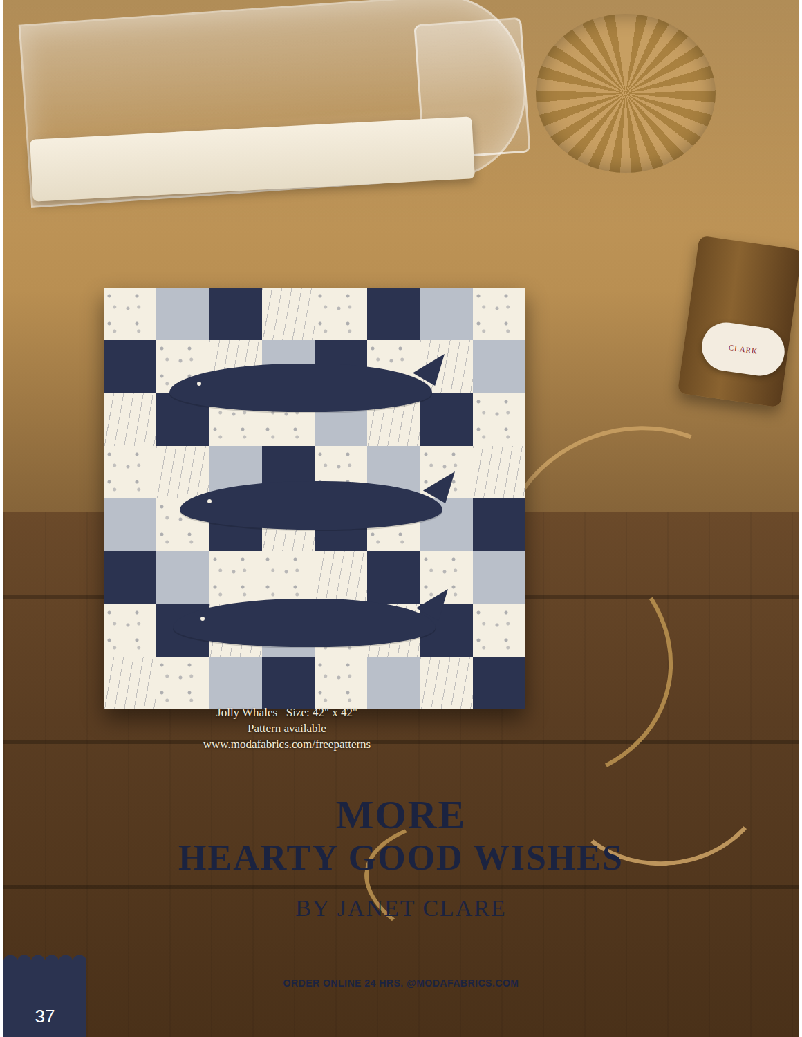CLARK
Jolly Whales Size: 42" x 42"
Pattern available
www.modafabrics.com/freepatterns
More
Hearty Good Wishes
by Janet Clare
ORDER ONLINE 24 HRS. @MODAFABRICS.COM
37